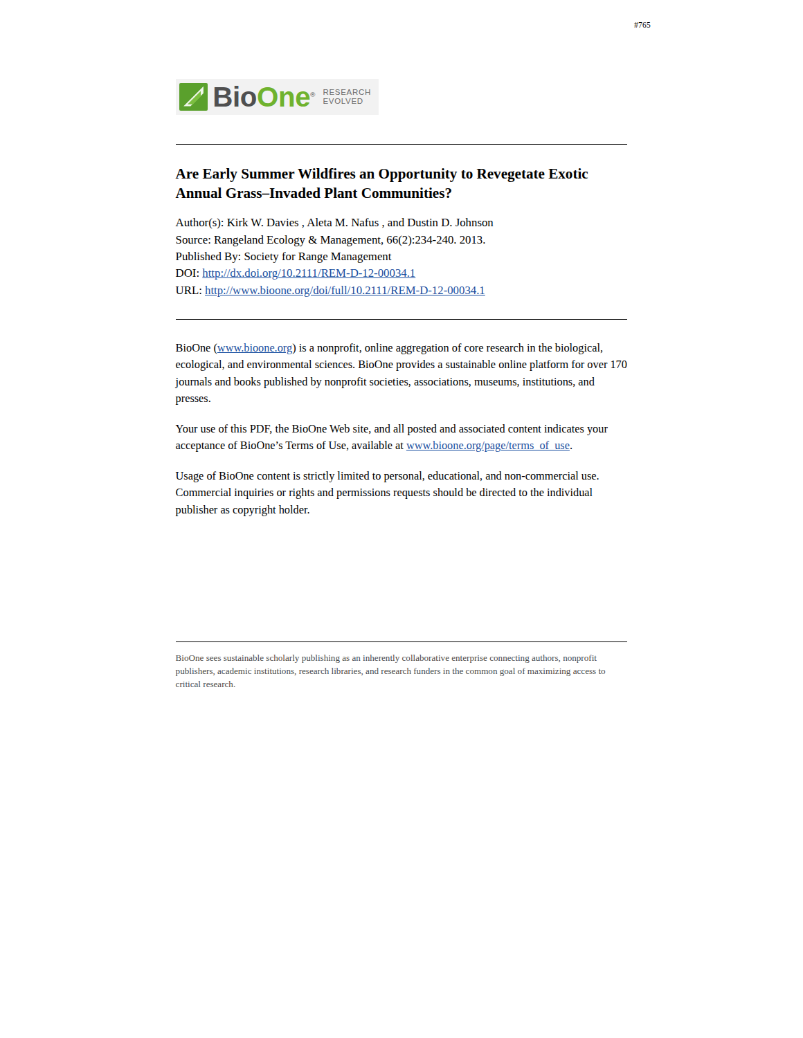#765
Bio One®
Research Evolved
Are Early Summer Wildfires an Opportunity to Revegetate Exotic Annual Grass–Invaded Plant Communities?
Author(s): Kirk W. Davies , Aleta M. Nafus , and Dustin D. Johnson
Source: Rangeland Ecology & Management, 66(2):234-240. 2013.
Published By: Society for Range Management
DOI: http://dx.doi.org/10.2111/REM-D-12-00034.1
URL: http://www.bioone.org/doi/full/10.2111/REM-D-12-00034.1
BioOne (www.bioone.org) is a nonprofit, online aggregation of core research in the biological, ecological, and environmental sciences. BioOne provides a sustainable online platform for over 170 journals and books published by nonprofit societies, associations, museums, institutions, and presses.
Your use of this PDF, the BioOne Web site, and all posted and associated content indicates your acceptance of BioOne’s Terms of Use, available at www.bioone.org/page/terms_of_use.
Usage of BioOne content is strictly limited to personal, educational, and non-commercial use. Commercial inquiries or rights and permissions requests should be directed to the individual publisher as copyright holder.
BioOne sees sustainable scholarly publishing as an inherently collaborative enterprise connecting authors, nonprofit publishers, academic institutions, research libraries, and research funders in the common goal of maximizing access to critical research.